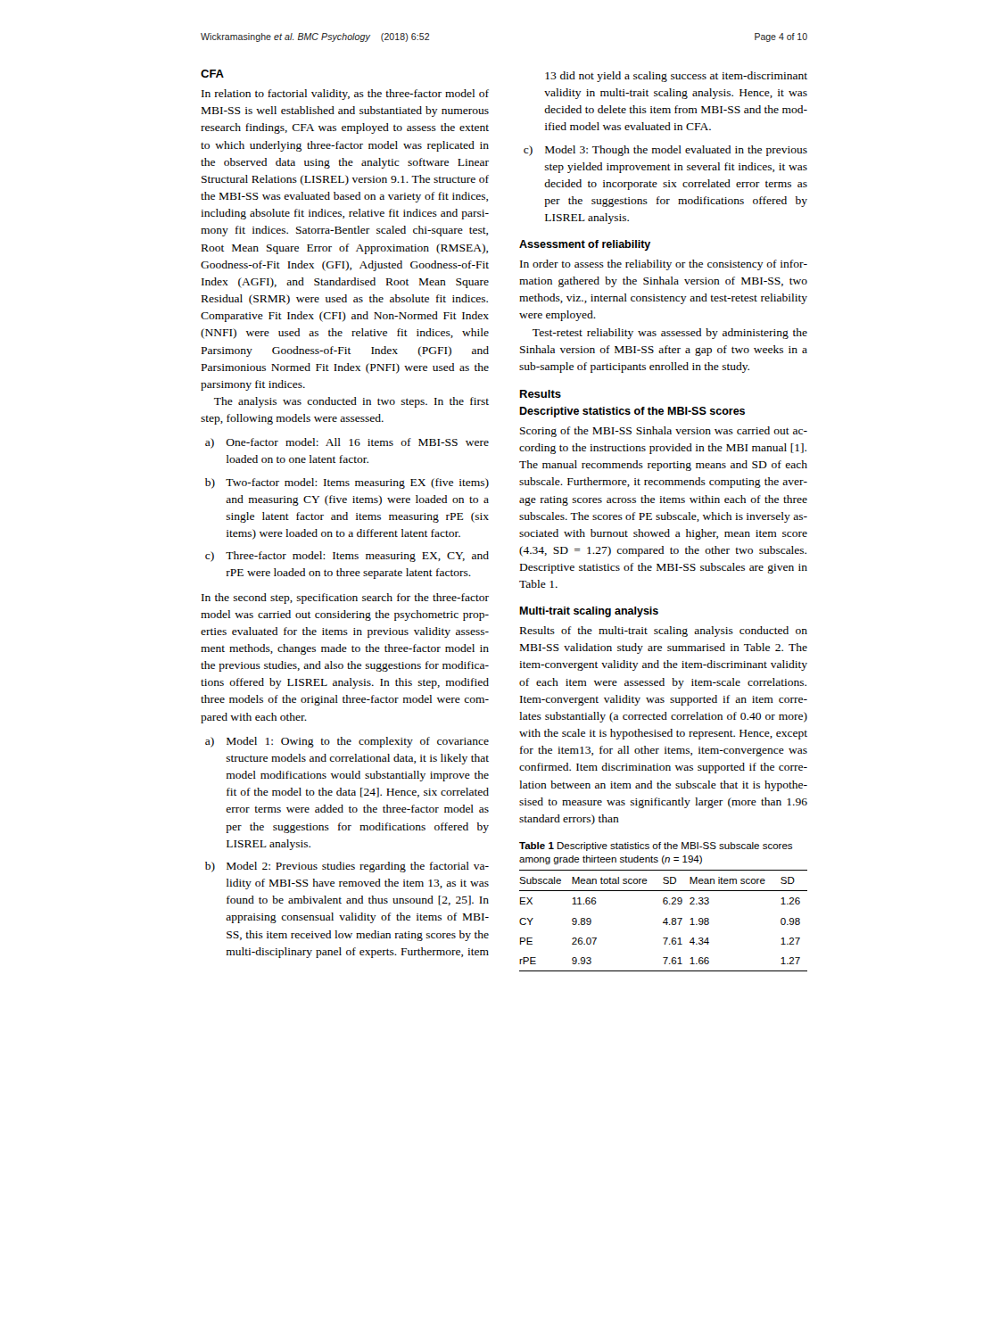Wickramasinghe et al. BMC Psychology (2018) 6:52
Page 4 of 10
CFA
In relation to factorial validity, as the three-factor model of MBI-SS is well established and substantiated by numerous research findings, CFA was employed to assess the extent to which underlying three-factor model was replicated in the observed data using the analytic software Linear Structural Relations (LISREL) version 9.1. The structure of the MBI-SS was evaluated based on a variety of fit indices, including absolute fit indices, relative fit indices and parsimony fit indices. Satorra-Bentler scaled chi-square test, Root Mean Square Error of Approximation (RMSEA), Goodness-of-Fit Index (GFI), Adjusted Goodness-of-Fit Index (AGFI), and Standardised Root Mean Square Residual (SRMR) were used as the absolute fit indices. Comparative Fit Index (CFI) and Non-Normed Fit Index (NNFI) were used as the relative fit indices, while Parsimony Goodness-of-Fit Index (PGFI) and Parsimonious Normed Fit Index (PNFI) were used as the parsimony fit indices.
The analysis was conducted in two steps. In the first step, following models were assessed.
a) One-factor model: All 16 items of MBI-SS were loaded on to one latent factor.
b) Two-factor model: Items measuring EX (five items) and measuring CY (five items) were loaded on to a single latent factor and items measuring rPE (six items) were loaded on to a different latent factor.
c) Three-factor model: Items measuring EX, CY, and rPE were loaded on to three separate latent factors.
In the second step, specification search for the three-factor model was carried out considering the psychometric properties evaluated for the items in previous validity assessment methods, changes made to the three-factor model in the previous studies, and also the suggestions for modifications offered by LISREL analysis. In this step, modified three models of the original three-factor model were compared with each other.
a) Model 1: Owing to the complexity of covariance structure models and correlational data, it is likely that model modifications would substantially improve the fit of the model to the data [24]. Hence, six correlated error terms were added to the three-factor model as per the suggestions for modifications offered by LISREL analysis.
b) Model 2: Previous studies regarding the factorial validity of MBI-SS have removed the item 13, as it was found to be ambivalent and thus unsound [2, 25]. In appraising consensual validity of the items of MBI-SS, this item received low median rating scores by the multi-disciplinary panel of experts. Furthermore, item 13 did not yield a scaling success at item-discriminant validity in multi-trait scaling analysis. Hence, it was decided to delete this item from MBI-SS and the modified model was evaluated in CFA.
c) Model 3: Though the model evaluated in the previous step yielded improvement in several fit indices, it was decided to incorporate six correlated error terms as per the suggestions for modifications offered by LISREL analysis.
Assessment of reliability
In order to assess the reliability or the consistency of information gathered by the Sinhala version of MBI-SS, two methods, viz., internal consistency and test-retest reliability were employed.
Test-retest reliability was assessed by administering the Sinhala version of MBI-SS after a gap of two weeks in a sub-sample of participants enrolled in the study.
Results
Descriptive statistics of the MBI-SS scores
Scoring of the MBI-SS Sinhala version was carried out according to the instructions provided in the MBI manual [1]. The manual recommends reporting means and SD of each subscale. Furthermore, it recommends computing the average rating scores across the items within each of the three subscales. The scores of PE subscale, which is inversely associated with burnout showed a higher, mean item score (4.34, SD = 1.27) compared to the other two subscales. Descriptive statistics of the MBI-SS subscales are given in Table 1.
Multi-trait scaling analysis
Results of the multi-trait scaling analysis conducted on MBI-SS validation study are summarised in Table 2. The item-convergent validity and the item-discriminant validity of each item were assessed by item-scale correlations. Item-convergent validity was supported if an item correlates substantially (a corrected correlation of 0.40 or more) with the scale it is hypothesised to represent. Hence, except for the item13, for all other items, item-convergence was confirmed. Item discrimination was supported if the correlation between an item and the subscale that it is hypothesised to measure was significantly larger (more than 1.96 standard errors) than
Table 1 Descriptive statistics of the MBI-SS subscale scores among grade thirteen students (n = 194)
| Subscale | Mean total score | SD | Mean item score | SD |
| --- | --- | --- | --- | --- |
| EX | 11.66 | 6.29 | 2.33 | 1.26 |
| CY | 9.89 | 4.87 | 1.98 | 0.98 |
| PE | 26.07 | 7.61 | 4.34 | 1.27 |
| rPE | 9.93 | 7.61 | 1.66 | 1.27 |